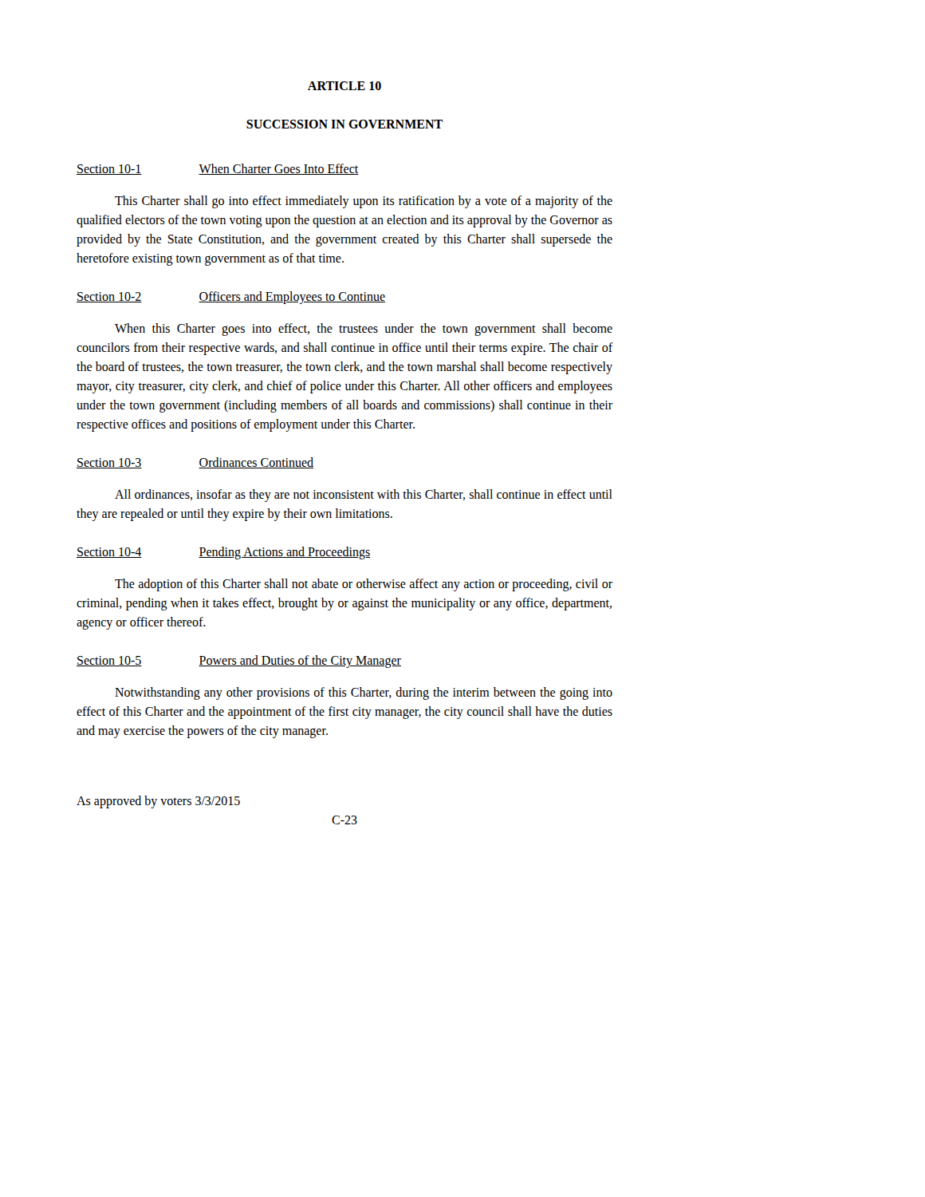ARTICLE 10
SUCCESSION IN GOVERNMENT
Section 10-1 When Charter Goes Into Effect
This Charter shall go into effect immediately upon its ratification by a vote of a majority of the qualified electors of the town voting upon the question at an election and its approval by the Governor as provided by the State Constitution, and the government created by this Charter shall supersede the heretofore existing town government as of that time.
Section 10-2 Officers and Employees to Continue
When this Charter goes into effect, the trustees under the town government shall become councilors from their respective wards, and shall continue in office until their terms expire. The chair of the board of trustees, the town treasurer, the town clerk, and the town marshal shall become respectively mayor, city treasurer, city clerk, and chief of police under this Charter. All other officers and employees under the town government (including members of all boards and commissions) shall continue in their respective offices and positions of employment under this Charter.
Section 10-3 Ordinances Continued
All ordinances, insofar as they are not inconsistent with this Charter, shall continue in effect until they are repealed or until they expire by their own limitations.
Section 10-4 Pending Actions and Proceedings
The adoption of this Charter shall not abate or otherwise affect any action or proceeding, civil or criminal, pending when it takes effect, brought by or against the municipality or any office, department, agency or officer thereof.
Section 10-5 Powers and Duties of the City Manager
Notwithstanding any other provisions of this Charter, during the interim between the going into effect of this Charter and the appointment of the first city manager, the city council shall have the duties and may exercise the powers of the city manager.
As approved by voters 3/3/2015
C-23